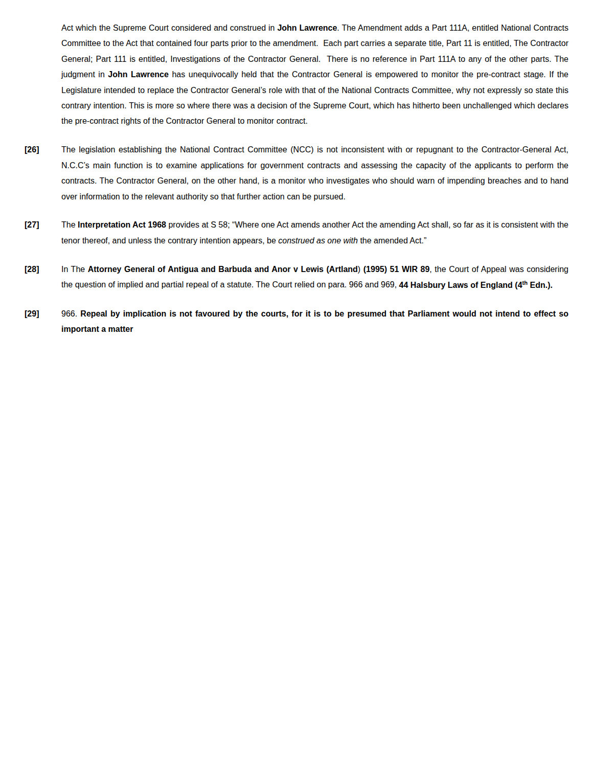Act which the Supreme Court considered and construed in John Lawrence. The Amendment adds a Part 111A, entitled National Contracts Committee to the Act that contained four parts prior to the amendment. Each part carries a separate title, Part 11 is entitled, The Contractor General; Part 111 is entitled, Investigations of the Contractor General. There is no reference in Part 111A to any of the other parts. The judgment in John Lawrence has unequivocally held that the Contractor General is empowered to monitor the pre-contract stage. If the Legislature intended to replace the Contractor General’s role with that of the National Contracts Committee, why not expressly so state this contrary intention. This is more so where there was a decision of the Supreme Court, which has hitherto been unchallenged which declares the pre-contract rights of the Contractor General to monitor contract.
[26]
The legislation establishing the National Contract Committee (NCC) is not inconsistent with or repugnant to the Contractor-General Act, N.C.C’s main function is to examine applications for government contracts and assessing the capacity of the applicants to perform the contracts. The Contractor General, on the other hand, is a monitor who investigates who should warn of impending breaches and to hand over information to the relevant authority so that further action can be pursued.
[27]
The Interpretation Act 1968 provides at S 58; “Where one Act amends another Act the amending Act shall, so far as it is consistent with the tenor thereof, and unless the contrary intention appears, be construed as one with the amended Act.”
[28]
In The Attorney General of Antigua and Barbuda and Anor v Lewis (Artland) (1995) 51 WIR 89, the Court of Appeal was considering the question of implied and partial repeal of a statute. The Court relied on para. 966 and 969, 44 Halsbury Laws of England (4th Edn.).
[29]
966. Repeal by implication is not favoured by the courts, for it is to be presumed that Parliament would not intend to effect so important a matter